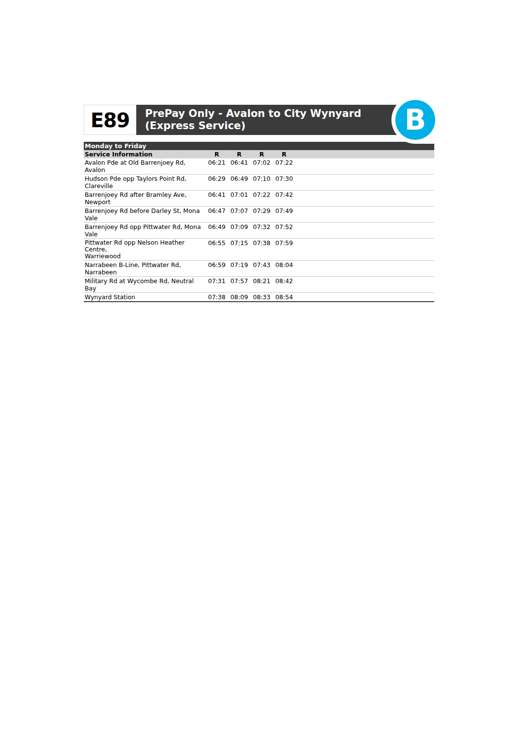E89
PrePay Only - Avalon to City Wynyard
(Express Service)
B
| Monday to Friday |
| Service Information | R | R | R | R | | | | | | | | |
| Avalon Pde at Old Barrenjoey Rd, Avalon | 06:21 | 06:41 | 07:02 | 07:22 | | | | | | | | |
| Hudson Pde opp Taylors Point Rd, Clareville | 06:29 | 06:49 | 07:10 | 07:30 | | | | | | | | |
| Barrenjoey Rd after Bramley Ave, Newport | 06:41 | 07:01 | 07:22 | 07:42 | | | | | | | | |
| Barrenjoey Rd before Darley St, Mona Vale | 06:47 | 07:07 | 07:29 | 07:49 | | | | | | | | |
| Barrenjoey Rd opp Pittwater Rd, Mona Vale | 06:49 | 07:09 | 07:32 | 07:52 | | | | | | | | |
| Pittwater Rd opp Nelson Heather Centre, Warriewood | 06:55 | 07:15 | 07:38 | 07:59 | | | | | | | | |
| Narrabeen B-Line, Pittwater Rd, Narrabeen | 06:59 | 07:19 | 07:43 | 08:04 | | | | | | | | |
| Military Rd at Wycombe Rd, Neutral Bay | 07:31 | 07:57 | 08:21 | 08:42 | | | | | | | | |
| Wynyard Station | 07:38 | 08:09 | 08:33 | 08:54 | | | | | | | | |